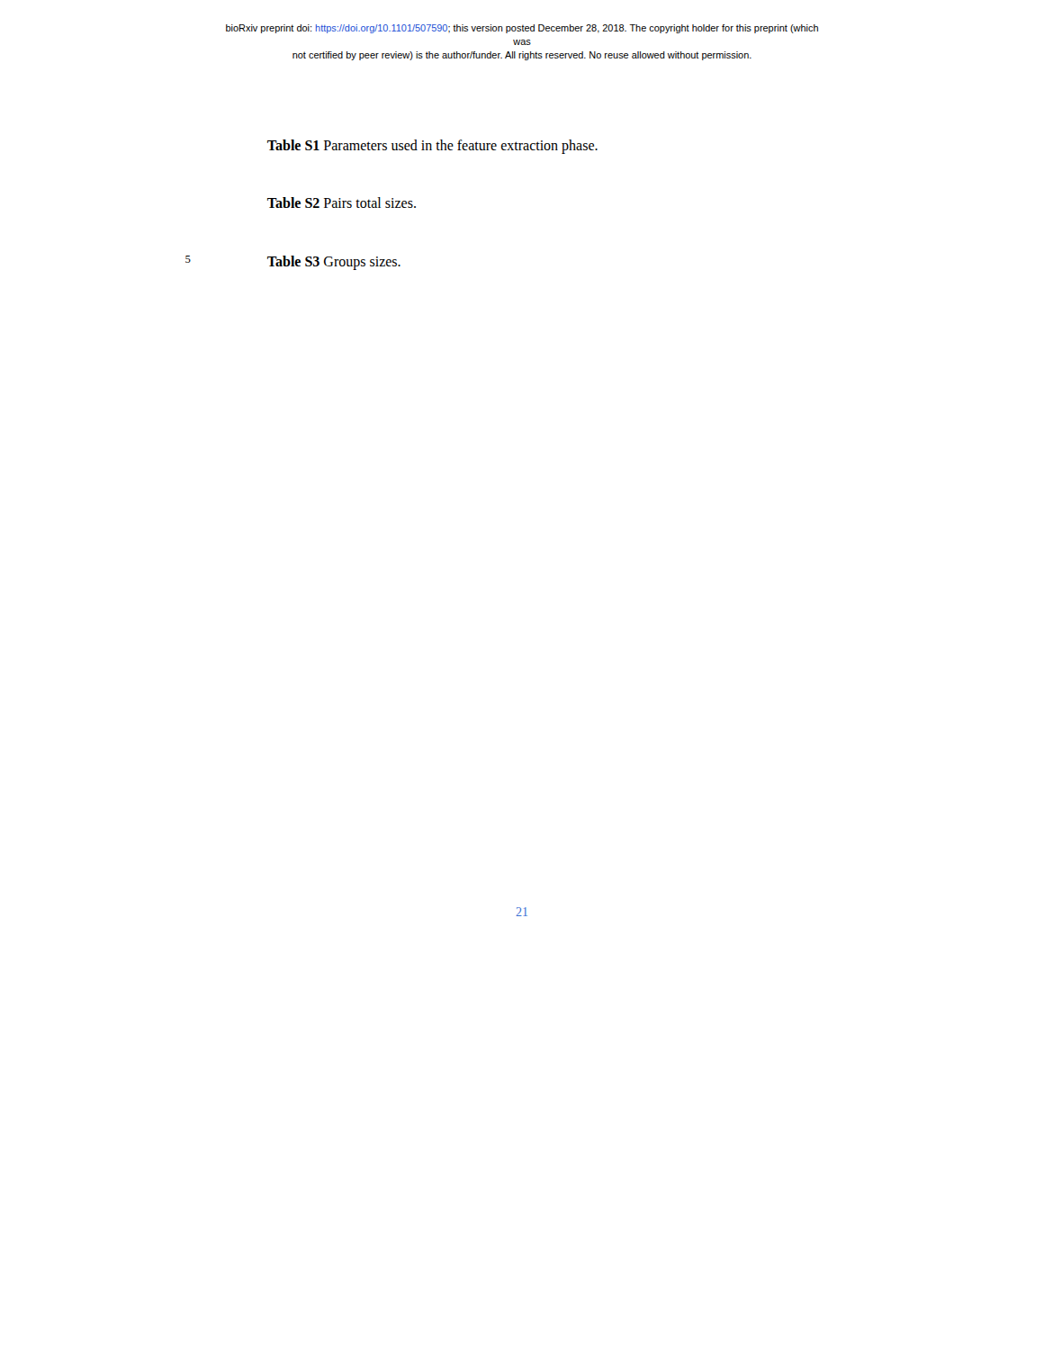bioRxiv preprint doi: https://doi.org/10.1101/507590; this version posted December 28, 2018. The copyright holder for this preprint (which was
not certified by peer review) is the author/funder. All rights reserved. No reuse allowed without permission.
Table S1 Parameters used in the feature extraction phase.
Table S2 Pairs total sizes.
5 Table S3 Groups sizes.
21